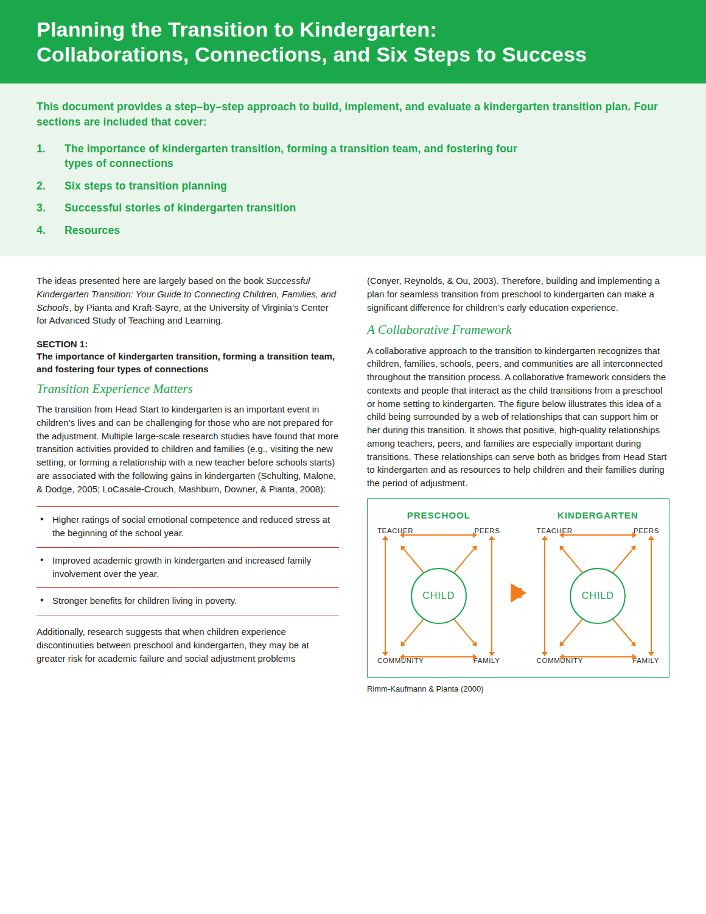Planning the Transition to Kindergarten: Collaborations, Connections, and Six Steps to Success
This document provides a step–by–step approach to build, implement, and evaluate a kindergarten transition plan. Four sections are included that cover:
The importance of kindergarten transition, forming a transition team, and fostering four types of connections
Six steps to transition planning
Successful stories of kindergarten transition
Resources
The ideas presented here are largely based on the book Successful Kindergarten Transition: Your Guide to Connecting Children, Families, and Schools, by Pianta and Kraft-Sayre, at the University of Virginia’s Center for Advanced Study of Teaching and Learning.
SECTION 1:
The importance of kindergarten transition, forming a transition team, and fostering four types of connections
Transition Experience Matters
The transition from Head Start to kindergarten is an important event in children’s lives and can be challenging for those who are not prepared for the adjustment. Multiple large-scale research studies have found that more transition activities provided to children and families (e.g., visiting the new setting, or forming a relationship with a new teacher before schools starts) are associated with the following gains in kindergarten (Schulting, Malone, & Dodge, 2005; LoCasale-Crouch, Mashburn, Downer, & Pianta, 2008):
Higher ratings of social emotional competence and reduced stress at the beginning of the school year.
Improved academic growth in kindergarten and increased family involvement over the year.
Stronger benefits for children living in poverty.
Additionally, research suggests that when children experience discontinuities between preschool and kindergarten, they may be at greater risk for academic failure and social adjustment problems
(Conyer, Reynolds, & Ou, 2003). Therefore, building and implementing a plan for seamless transition from preschool to kindergarten can make a significant difference for children’s early education experience.
A Collaborative Framework
A collaborative approach to the transition to kindergarten recognizes that children, families, schools, peers, and communities are all interconnected throughout the transition process. A collaborative framework considers the contexts and people that interact as the child transitions from a preschool or home setting to kindergarten. The figure below illustrates this idea of a child being surrounded by a web of relationships that can support him or her during this transition. It shows that positive, high-quality relationships among teachers, peers, and families are especially important during transitions. These relationships can serve both as bridges from Head Start to kindergarten and as resources to help children and their families during the period of adjustment.
PRESCHOOL
TEACHER PEERS COMMUNITY FAMILY
CHILD
KINDERGARTEN
TEACHER PEERS COMMUNITY FAMILY
CHILD
Rimm-Kaufmann & Pianta (2000)